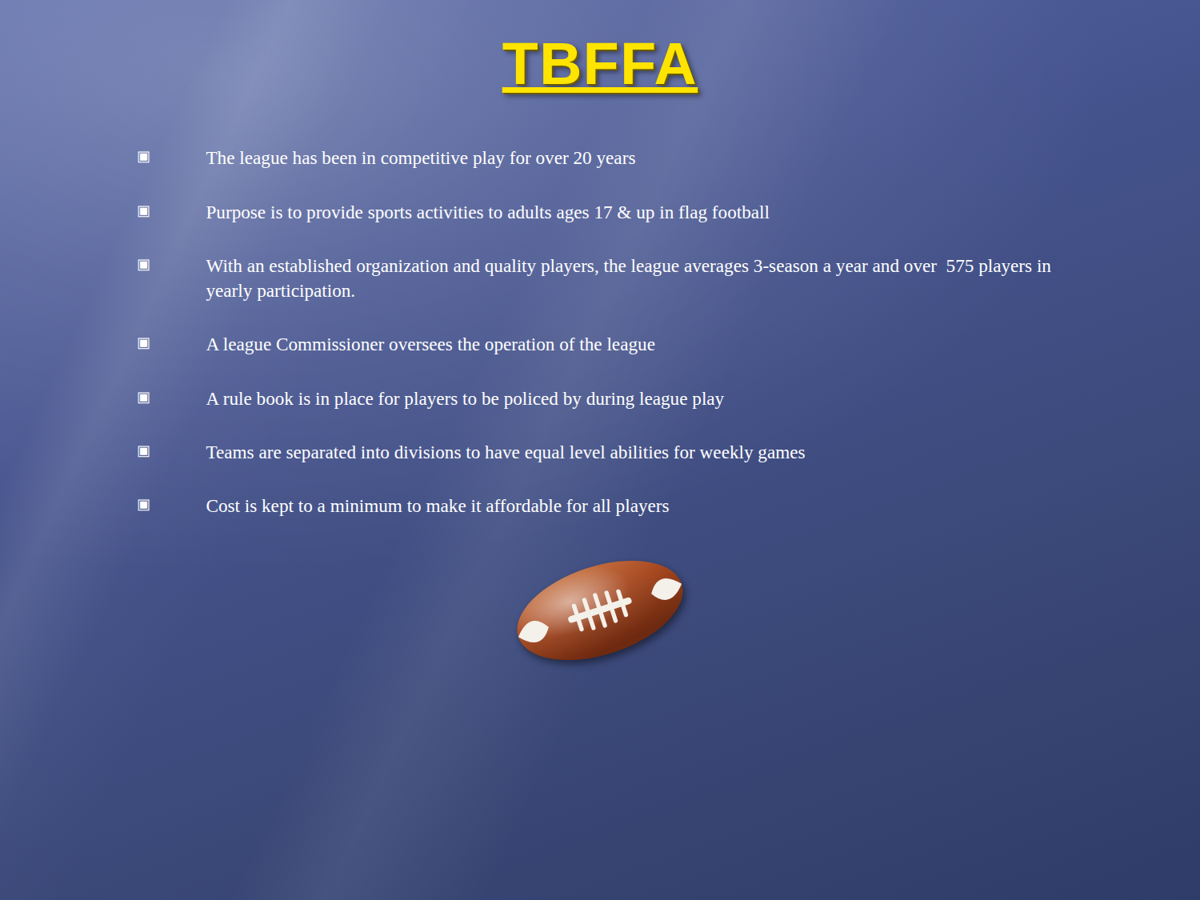TBFFA
The league has been in competitive play for over 20 years
Purpose is to provide sports activities to adults ages 17 & up in flag football
With an established organization and quality players, the league averages 3-season a year and over 575 players in yearly participation.
A league Commissioner oversees the operation of the league
A rule book is in place for players to be policed by during league play
Teams are separated into divisions to have equal level abilities for weekly games
Cost is kept to a minimum to make it affordable for all players